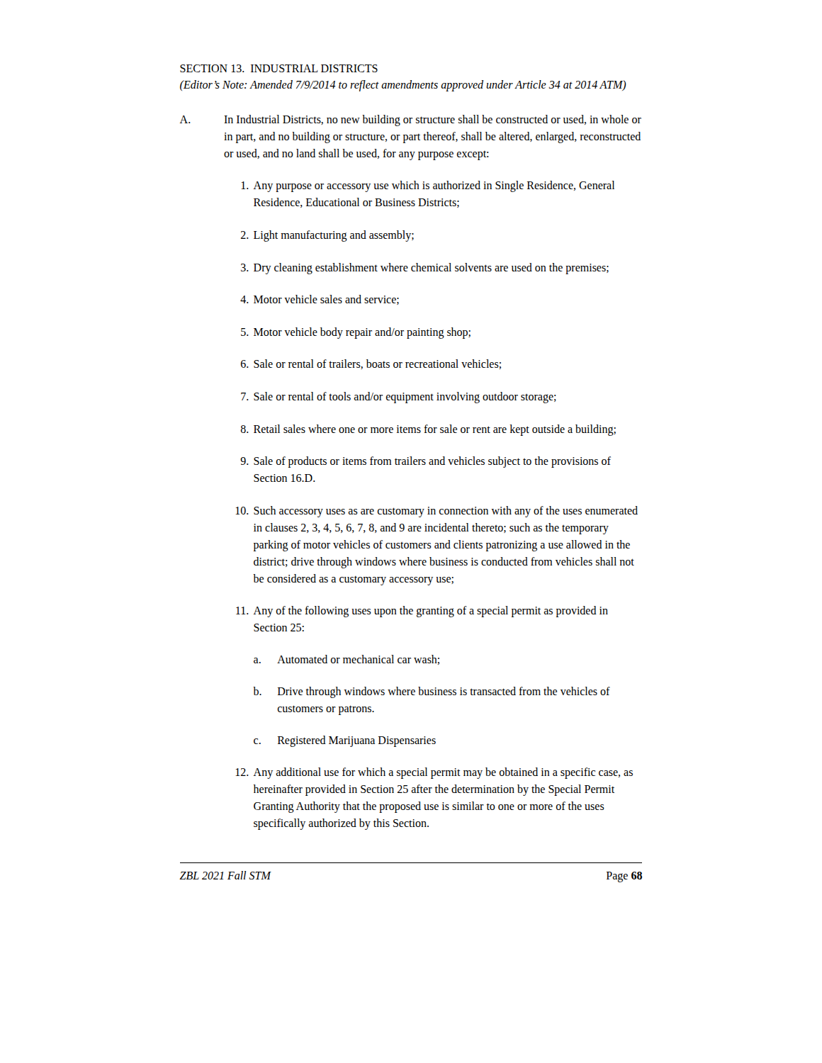SECTION 13. INDUSTRIAL DISTRICTS
(Editor’s Note: Amended 7/9/2014 to reflect amendments approved under Article 34 at 2014 ATM)
A. In Industrial Districts, no new building or structure shall be constructed or used, in whole or in part, and no building or structure, or part thereof, shall be altered, enlarged, reconstructed or used, and no land shall be used, for any purpose except:
1. Any purpose or accessory use which is authorized in Single Residence, General Residence, Educational or Business Districts;
2. Light manufacturing and assembly;
3. Dry cleaning establishment where chemical solvents are used on the premises;
4. Motor vehicle sales and service;
5. Motor vehicle body repair and/or painting shop;
6. Sale or rental of trailers, boats or recreational vehicles;
7. Sale or rental of tools and/or equipment involving outdoor storage;
8. Retail sales where one or more items for sale or rent are kept outside a building;
9. Sale of products or items from trailers and vehicles subject to the provisions of Section 16.D.
10. Such accessory uses as are customary in connection with any of the uses enumerated in clauses 2, 3, 4, 5, 6, 7, 8, and 9 are incidental thereto; such as the temporary parking of motor vehicles of customers and clients patronizing a use allowed in the district; drive through windows where business is conducted from vehicles shall not be considered as a customary accessory use;
11. Any of the following uses upon the granting of a special permit as provided in Section 25:
a. Automated or mechanical car wash;
b. Drive through windows where business is transacted from the vehicles of customers or patrons.
c. Registered Marijuana Dispensaries
12. Any additional use for which a special permit may be obtained in a specific case, as hereinafter provided in Section 25 after the determination by the Special Permit Granting Authority that the proposed use is similar to one or more of the uses specifically authorized by this Section.
ZBL 2021 Fall STM Page 68